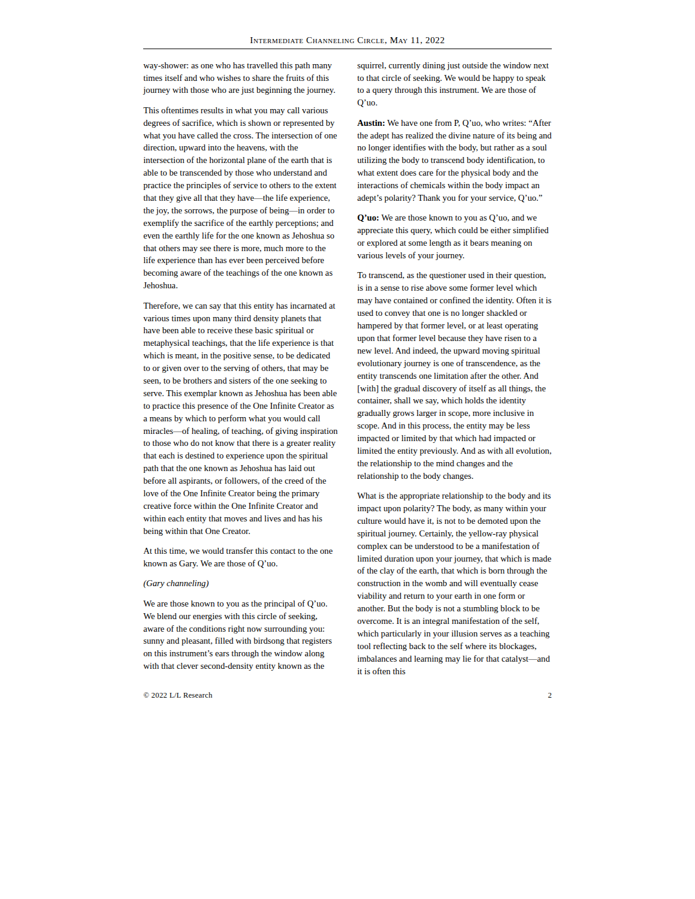Intermediate Channeling Circle, May 11, 2022
way-shower: as one who has travelled this path many times itself and who wishes to share the fruits of this journey with those who are just beginning the journey.
This oftentimes results in what you may call various degrees of sacrifice, which is shown or represented by what you have called the cross. The intersection of one direction, upward into the heavens, with the intersection of the horizontal plane of the earth that is able to be transcended by those who understand and practice the principles of service to others to the extent that they give all that they have—the life experience, the joy, the sorrows, the purpose of being—in order to exemplify the sacrifice of the earthly perceptions; and even the earthly life for the one known as Jehoshua so that others may see there is more, much more to the life experience than has ever been perceived before becoming aware of the teachings of the one known as Jehoshua.
Therefore, we can say that this entity has incarnated at various times upon many third density planets that have been able to receive these basic spiritual or metaphysical teachings, that the life experience is that which is meant, in the positive sense, to be dedicated to or given over to the serving of others, that may be seen, to be brothers and sisters of the one seeking to serve. This exemplar known as Jehoshua has been able to practice this presence of the One Infinite Creator as a means by which to perform what you would call miracles—of healing, of teaching, of giving inspiration to those who do not know that there is a greater reality that each is destined to experience upon the spiritual path that the one known as Jehoshua has laid out before all aspirants, or followers, of the creed of the love of the One Infinite Creator being the primary creative force within the One Infinite Creator and within each entity that moves and lives and has his being within that One Creator.
At this time, we would transfer this contact to the one known as Gary. We are those of Q’uo.
(Gary channeling)
We are those known to you as the principal of Q’uo. We blend our energies with this circle of seeking, aware of the conditions right now surrounding you: sunny and pleasant, filled with birdsong that registers on this instrument’s ears through the window along with that clever second-density entity known as the squirrel, currently dining just outside the window next to that circle of seeking. We would be happy to speak to a query through this instrument. We are those of Q’uo.
Austin: We have one from P, Q’uo, who writes: “After the adept has realized the divine nature of its being and no longer identifies with the body, but rather as a soul utilizing the body to transcend body identification, to what extent does care for the physical body and the interactions of chemicals within the body impact an adept’s polarity? Thank you for your service, Q’uo.”
Q’uo: We are those known to you as Q’uo, and we appreciate this query, which could be either simplified or explored at some length as it bears meaning on various levels of your journey.
To transcend, as the questioner used in their question, is in a sense to rise above some former level which may have contained or confined the identity. Often it is used to convey that one is no longer shackled or hampered by that former level, or at least operating upon that former level because they have risen to a new level. And indeed, the upward moving spiritual evolutionary journey is one of transcendence, as the entity transcends one limitation after the other. And [with] the gradual discovery of itself as all things, the container, shall we say, which holds the identity gradually grows larger in scope, more inclusive in scope. And in this process, the entity may be less impacted or limited by that which had impacted or limited the entity previously. And as with all evolution, the relationship to the mind changes and the relationship to the body changes.
What is the appropriate relationship to the body and its impact upon polarity? The body, as many within your culture would have it, is not to be demoted upon the spiritual journey. Certainly, the yellow-ray physical complex can be understood to be a manifestation of limited duration upon your journey, that which is made of the clay of the earth, that which is born through the construction in the womb and will eventually cease viability and return to your earth in one form or another. But the body is not a stumbling block to be overcome. It is an integral manifestation of the self, which particularly in your illusion serves as a teaching tool reflecting back to the self where its blockages, imbalances and learning may lie for that catalyst—and it is often this
© 2022 L/L Research 2